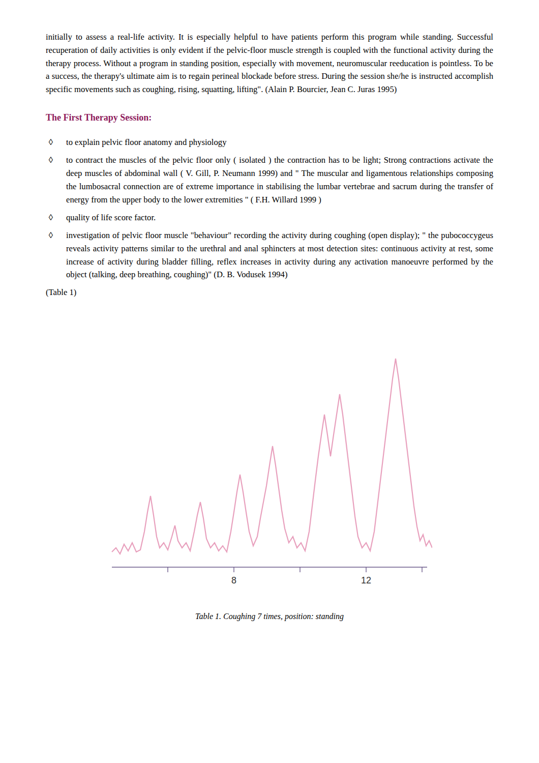initially to assess a real-life activity. It is especially helpful to have patients perform this program while standing. Successful recuperation of daily activities is only evident if the pelvic-floor muscle strength is coupled with the functional activity during the therapy process. Without a program in standing position, especially with movement, neuromuscular reeducation is pointless. To be a success, the therapy's ultimate aim is to regain perineal blockade before stress. During the session she/he is instructed accomplish specific movements such as coughing, rising, squatting, lifting". (Alain P. Bourcier, Jean C. Juras 1995)
The First Therapy Session:
to explain pelvic floor anatomy and physiology
to contract the muscles of the pelvic floor only ( isolated ) the contraction has to be light; Strong contractions activate the deep muscles of abdominal wall ( V. Gill, P. Neumann 1999) and " The muscular and ligamentous relationships composing the lumbosacral connection are of extreme importance in stabilising the lumbar vertebrae and sacrum during the transfer of energy from the upper body to the lower extremities " ( F.H. Willard 1999 )
quality of life score factor.
investigation of pelvic floor muscle "behaviour" recording the activity during coughing (open display); " the pubococcygeus reveals activity patterns similar to the urethral and anal sphincters at most detection sites: continuous activity at rest, some increase of activity during bladder filling, reflex increases in activity during any activation manoeuvre performed by the object (talking, deep breathing, coughing)" (D. B. Vodusek 1994)
(Table 1)
8 12
Table 1. Coughing 7 times, position: standing